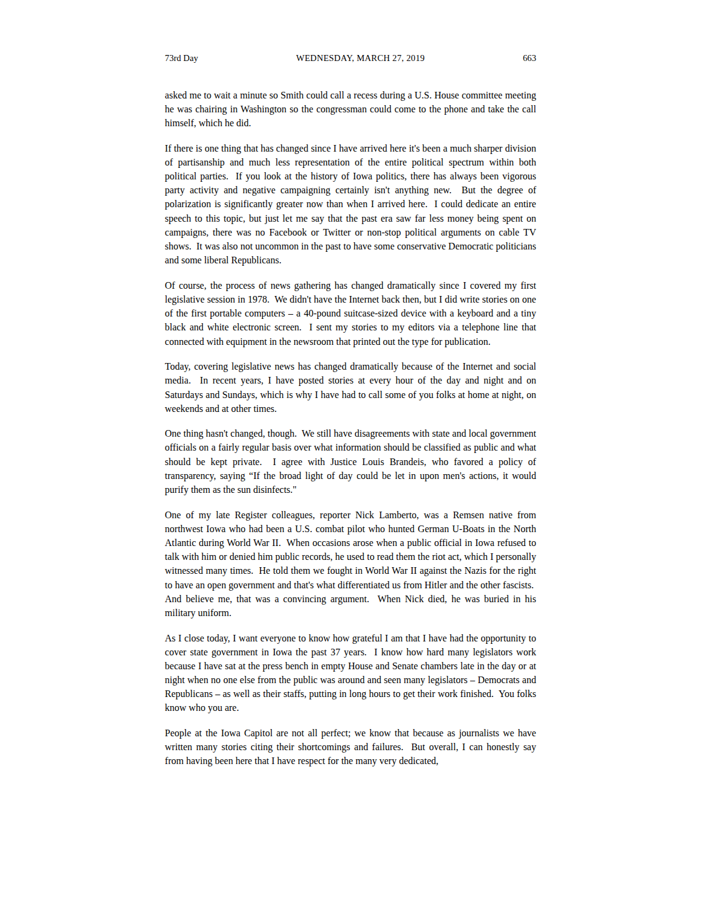73rd Day WEDNESDAY, MARCH 27, 2019 663
asked me to wait a minute so Smith could call a recess during a U.S. House committee meeting he was chairing in Washington so the congressman could come to the phone and take the call himself, which he did.
If there is one thing that has changed since I have arrived here it's been a much sharper division of partisanship and much less representation of the entire political spectrum within both political parties. If you look at the history of Iowa politics, there has always been vigorous party activity and negative campaigning certainly isn't anything new. But the degree of polarization is significantly greater now than when I arrived here. I could dedicate an entire speech to this topic, but just let me say that the past era saw far less money being spent on campaigns, there was no Facebook or Twitter or non-stop political arguments on cable TV shows. It was also not uncommon in the past to have some conservative Democratic politicians and some liberal Republicans.
Of course, the process of news gathering has changed dramatically since I covered my first legislative session in 1978. We didn't have the Internet back then, but I did write stories on one of the first portable computers – a 40-pound suitcase-sized device with a keyboard and a tiny black and white electronic screen. I sent my stories to my editors via a telephone line that connected with equipment in the newsroom that printed out the type for publication.
Today, covering legislative news has changed dramatically because of the Internet and social media. In recent years, I have posted stories at every hour of the day and night and on Saturdays and Sundays, which is why I have had to call some of you folks at home at night, on weekends and at other times.
One thing hasn't changed, though. We still have disagreements with state and local government officials on a fairly regular basis over what information should be classified as public and what should be kept private. I agree with Justice Louis Brandeis, who favored a policy of transparency, saying “If the broad light of day could be let in upon men's actions, it would purify them as the sun disinfects."
One of my late Register colleagues, reporter Nick Lamberto, was a Remsen native from northwest Iowa who had been a U.S. combat pilot who hunted German U-Boats in the North Atlantic during World War II. When occasions arose when a public official in Iowa refused to talk with him or denied him public records, he used to read them the riot act, which I personally witnessed many times. He told them we fought in World War II against the Nazis for the right to have an open government and that's what differentiated us from Hitler and the other fascists. And believe me, that was a convincing argument. When Nick died, he was buried in his military uniform.
As I close today, I want everyone to know how grateful I am that I have had the opportunity to cover state government in Iowa the past 37 years. I know how hard many legislators work because I have sat at the press bench in empty House and Senate chambers late in the day or at night when no one else from the public was around and seen many legislators – Democrats and Republicans – as well as their staffs, putting in long hours to get their work finished. You folks know who you are.
People at the Iowa Capitol are not all perfect; we know that because as journalists we have written many stories citing their shortcomings and failures. But overall, I can honestly say from having been here that I have respect for the many very dedicated,